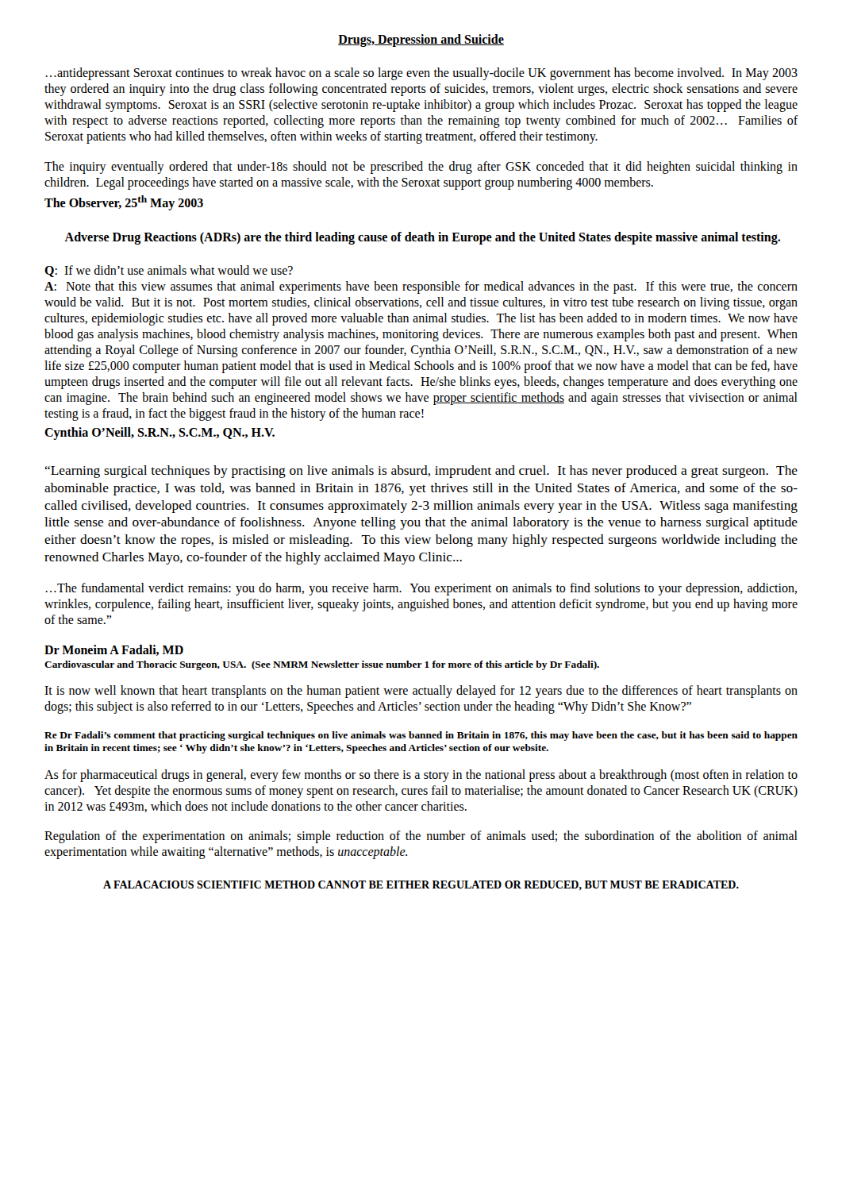Drugs, Depression and Suicide
…antidepressant Seroxat continues to wreak havoc on a scale so large even the usually-docile UK government has become involved. In May 2003 they ordered an inquiry into the drug class following concentrated reports of suicides, tremors, violent urges, electric shock sensations and severe withdrawal symptoms. Seroxat is an SSRI (selective serotonin re-uptake inhibitor) a group which includes Prozac. Seroxat has topped the league with respect to adverse reactions reported, collecting more reports than the remaining top twenty combined for much of 2002… Families of Seroxat patients who had killed themselves, often within weeks of starting treatment, offered their testimony.
The inquiry eventually ordered that under-18s should not be prescribed the drug after GSK conceded that it did heighten suicidal thinking in children. Legal proceedings have started on a massive scale, with the Seroxat support group numbering 4000 members.
The Observer, 25th May 2003
Adverse Drug Reactions (ADRs) are the third leading cause of death in Europe and the United States despite massive animal testing.
Q: If we didn’t use animals what would we use?
A: Note that this view assumes that animal experiments have been responsible for medical advances in the past. If this were true, the concern would be valid. But it is not. Post mortem studies, clinical observations, cell and tissue cultures, in vitro test tube research on living tissue, organ cultures, epidemiologic studies etc. have all proved more valuable than animal studies. The list has been added to in modern times. We now have blood gas analysis machines, blood chemistry analysis machines, monitoring devices. There are numerous examples both past and present. When attending a Royal College of Nursing conference in 2007 our founder, Cynthia O’Neill, S.R.N., S.C.M., QN., H.V., saw a demonstration of a new life size £25,000 computer human patient model that is used in Medical Schools and is 100% proof that we now have a model that can be fed, have umpteen drugs inserted and the computer will file out all relevant facts. He/she blinks eyes, bleeds, changes temperature and does everything one can imagine. The brain behind such an engineered model shows we have proper scientific methods and again stresses that vivisection or animal testing is a fraud, in fact the biggest fraud in the history of the human race!
Cynthia O’Neill, S.R.N., S.C.M., QN., H.V.
“Learning surgical techniques by practising on live animals is absurd, imprudent and cruel. It has never produced a great surgeon. The abominable practice, I was told, was banned in Britain in 1876, yet thrives still in the United States of America, and some of the so-called civilised, developed countries. It consumes approximately 2-3 million animals every year in the USA. Witless saga manifesting little sense and over-abundance of foolishness. Anyone telling you that the animal laboratory is the venue to harness surgical aptitude either doesn’t know the ropes, is misled or misleading. To this view belong many highly respected surgeons worldwide including the renowned Charles Mayo, co-founder of the highly acclaimed Mayo Clinic...
…The fundamental verdict remains: you do harm, you receive harm. You experiment on animals to find solutions to your depression, addiction, wrinkles, corpulence, failing heart, insufficient liver, squeaky joints, anguished bones, and attention deficit syndrome, but you end up having more of the same.”
Dr Moneim A Fadali, MD
Cardiovascular and Thoracic Surgeon, USA. (See NMRM Newsletter issue number 1 for more of this article by Dr Fadali).
It is now well known that heart transplants on the human patient were actually delayed for 12 years due to the differences of heart transplants on dogs; this subject is also referred to in our ‘Letters, Speeches and Articles’ section under the heading “Why Didn’t She Know?”
Re Dr Fadali’s comment that practicing surgical techniques on live animals was banned in Britain in 1876, this may have been the case, but it has been said to happen in Britain in recent times; see ‘ Why didn’t she know’? in ‘Letters, Speeches and Articles’ section of our website.
As for pharmaceutical drugs in general, every few months or so there is a story in the national press about a breakthrough (most often in relation to cancer). Yet despite the enormous sums of money spent on research, cures fail to materialise; the amount donated to Cancer Research UK (CRUK) in 2012 was £493m, which does not include donations to the other cancer charities.
Regulation of the experimentation on animals; simple reduction of the number of animals used; the subordination of the abolition of animal experimentation while awaiting “alternative” methods, is unacceptable.
A FALACACIOUS SCIENTIFIC METHOD CANNOT BE EITHER REGULATED OR REDUCED, BUT MUST BE ERADICATED.